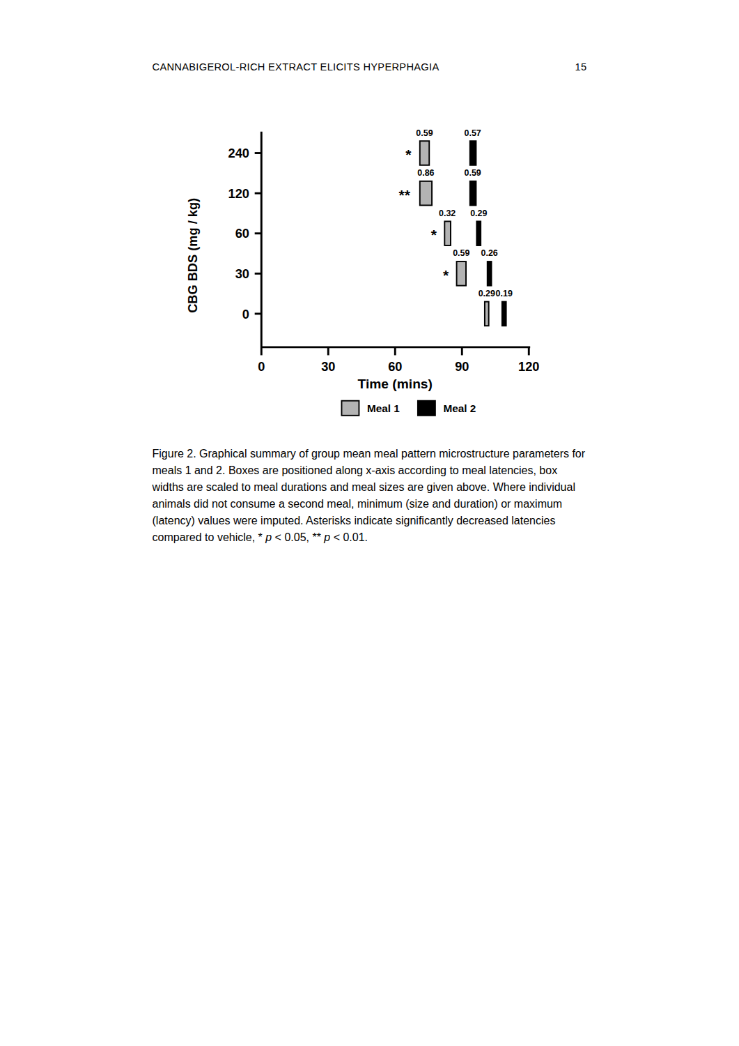Cannabigerol-rich extract elicits hyperphagia 15
Graphical summary of group mean meal pattern microstructure parameters for meals 1 and 2 Horizontal axis shows time in minutes from 0 to 120. Vertical axis shows CBG BDS dose in milligrams per kilogram with categories 0, 30, 60, 120 and 240. For each dose, two boxes mark meal 1 (grey) and meal 2 (black); box position indicates meal latency, box width indicates meal duration, and the number above each box indicates meal size. Asterisks mark significantly decreased latencies compared with vehicle. CBG BDS (mg / kg) 240 120 60 30 0 0 30 60 90 120 Time (mins) 0.59 * 0.57 0.86 ** 0.59 0.32 * 0.29 0.59 * 0.26 0.29 0.19 Meal 1 Meal 2
Figure 2. Graphical summary of group mean meal pattern microstructure parameters for meals 1 and 2. Boxes are positioned along x-axis according to meal latencies, box widths are scaled to meal durations and meal sizes are given above. Where individual animals did not consume a second meal, minimum (size and duration) or maximum (latency) values were imputed. Asterisks indicate significantly decreased latencies compared to vehicle, * p < 0.05, ** p < 0.01.